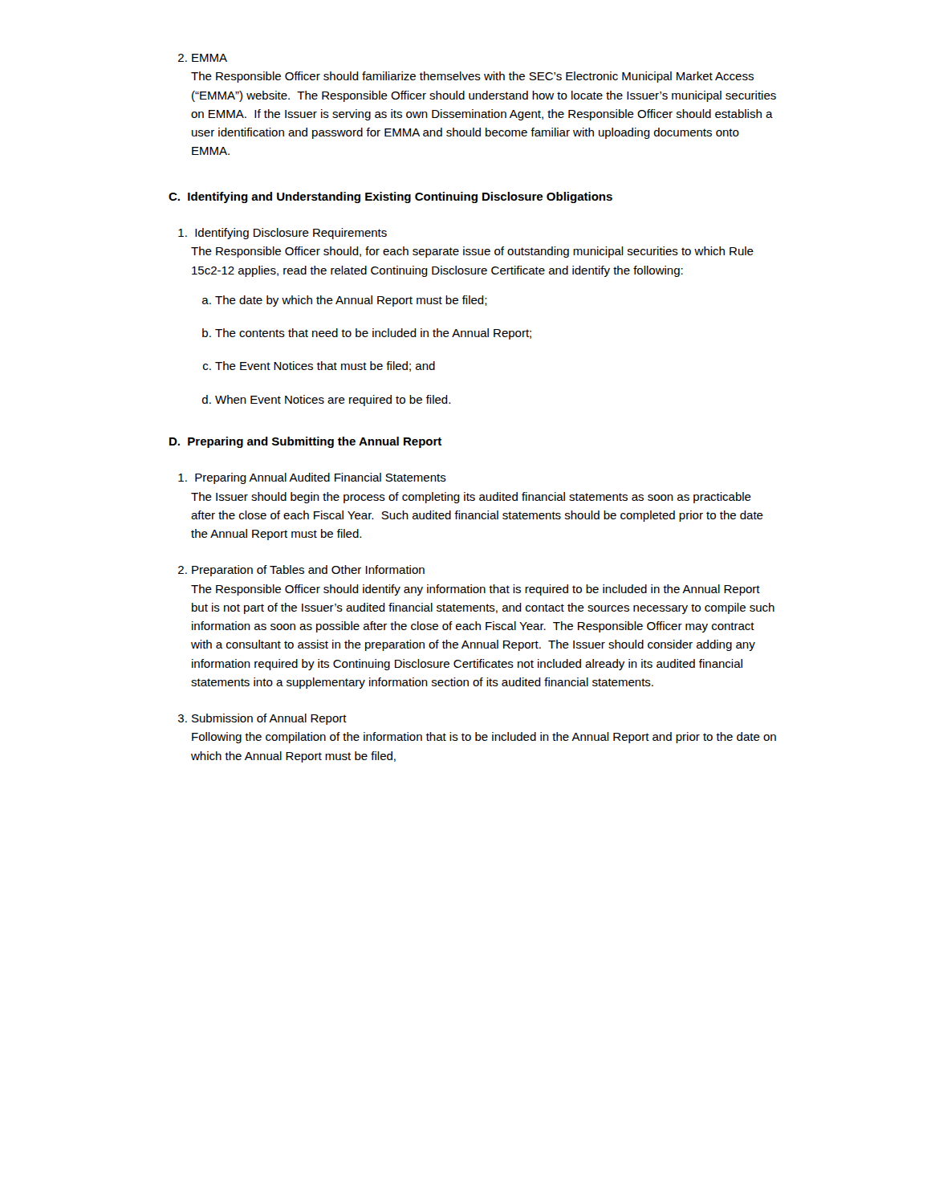EMMA The Responsible Officer should familiarize themselves with the SEC’s Electronic Municipal Market Access (“EMMA”) website. The Responsible Officer should understand how to locate the Issuer’s municipal securities on EMMA. If the Issuer is serving as its own Dissemination Agent, the Responsible Officer should establish a user identification and password for EMMA and should become familiar with uploading documents onto EMMA.
C. Identifying and Understanding Existing Continuing Disclosure Obligations
Identifying Disclosure Requirements The Responsible Officer should, for each separate issue of outstanding municipal securities to which Rule 15c2-12 applies, read the related Continuing Disclosure Certificate and identify the following:
The date by which the Annual Report must be filed;
The contents that need to be included in the Annual Report;
The Event Notices that must be filed; and
When Event Notices are required to be filed.
D. Preparing and Submitting the Annual Report
Preparing Annual Audited Financial Statements The Issuer should begin the process of completing its audited financial statements as soon as practicable after the close of each Fiscal Year. Such audited financial statements should be completed prior to the date the Annual Report must be filed.
Preparation of Tables and Other Information The Responsible Officer should identify any information that is required to be included in the Annual Report but is not part of the Issuer’s audited financial statements, and contact the sources necessary to compile such information as soon as possible after the close of each Fiscal Year. The Responsible Officer may contract with a consultant to assist in the preparation of the Annual Report. The Issuer should consider adding any information required by its Continuing Disclosure Certificates not included already in its audited financial statements into a supplementary information section of its audited financial statements.
Submission of Annual Report Following the compilation of the information that is to be included in the Annual Report and prior to the date on which the Annual Report must be filed,